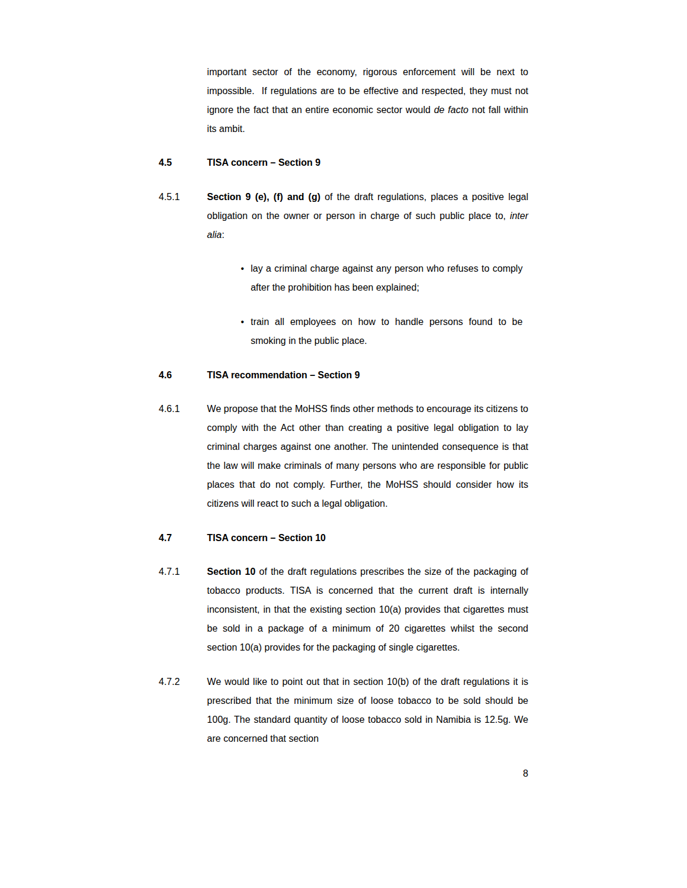important sector of the economy, rigorous enforcement will be next to impossible. If regulations are to be effective and respected, they must not ignore the fact that an entire economic sector would de facto not fall within its ambit.
4.5
TISA concern – Section 9
4.5.1
Section 9 (e), (f) and (g) of the draft regulations, places a positive legal obligation on the owner or person in charge of such public place to, inter alia:
lay a criminal charge against any person who refuses to comply after the prohibition has been explained;
train all employees on how to handle persons found to be smoking in the public place.
4.6
TISA recommendation – Section 9
4.6.1
We propose that the MoHSS finds other methods to encourage its citizens to comply with the Act other than creating a positive legal obligation to lay criminal charges against one another. The unintended consequence is that the law will make criminals of many persons who are responsible for public places that do not comply. Further, the MoHSS should consider how its citizens will react to such a legal obligation.
4.7
TISA concern – Section 10
4.7.1
Section 10 of the draft regulations prescribes the size of the packaging of tobacco products. TISA is concerned that the current draft is internally inconsistent, in that the existing section 10(a) provides that cigarettes must be sold in a package of a minimum of 20 cigarettes whilst the second section 10(a) provides for the packaging of single cigarettes.
4.7.2
We would like to point out that in section 10(b) of the draft regulations it is prescribed that the minimum size of loose tobacco to be sold should be 100g. The standard quantity of loose tobacco sold in Namibia is 12.5g. We are concerned that section
8